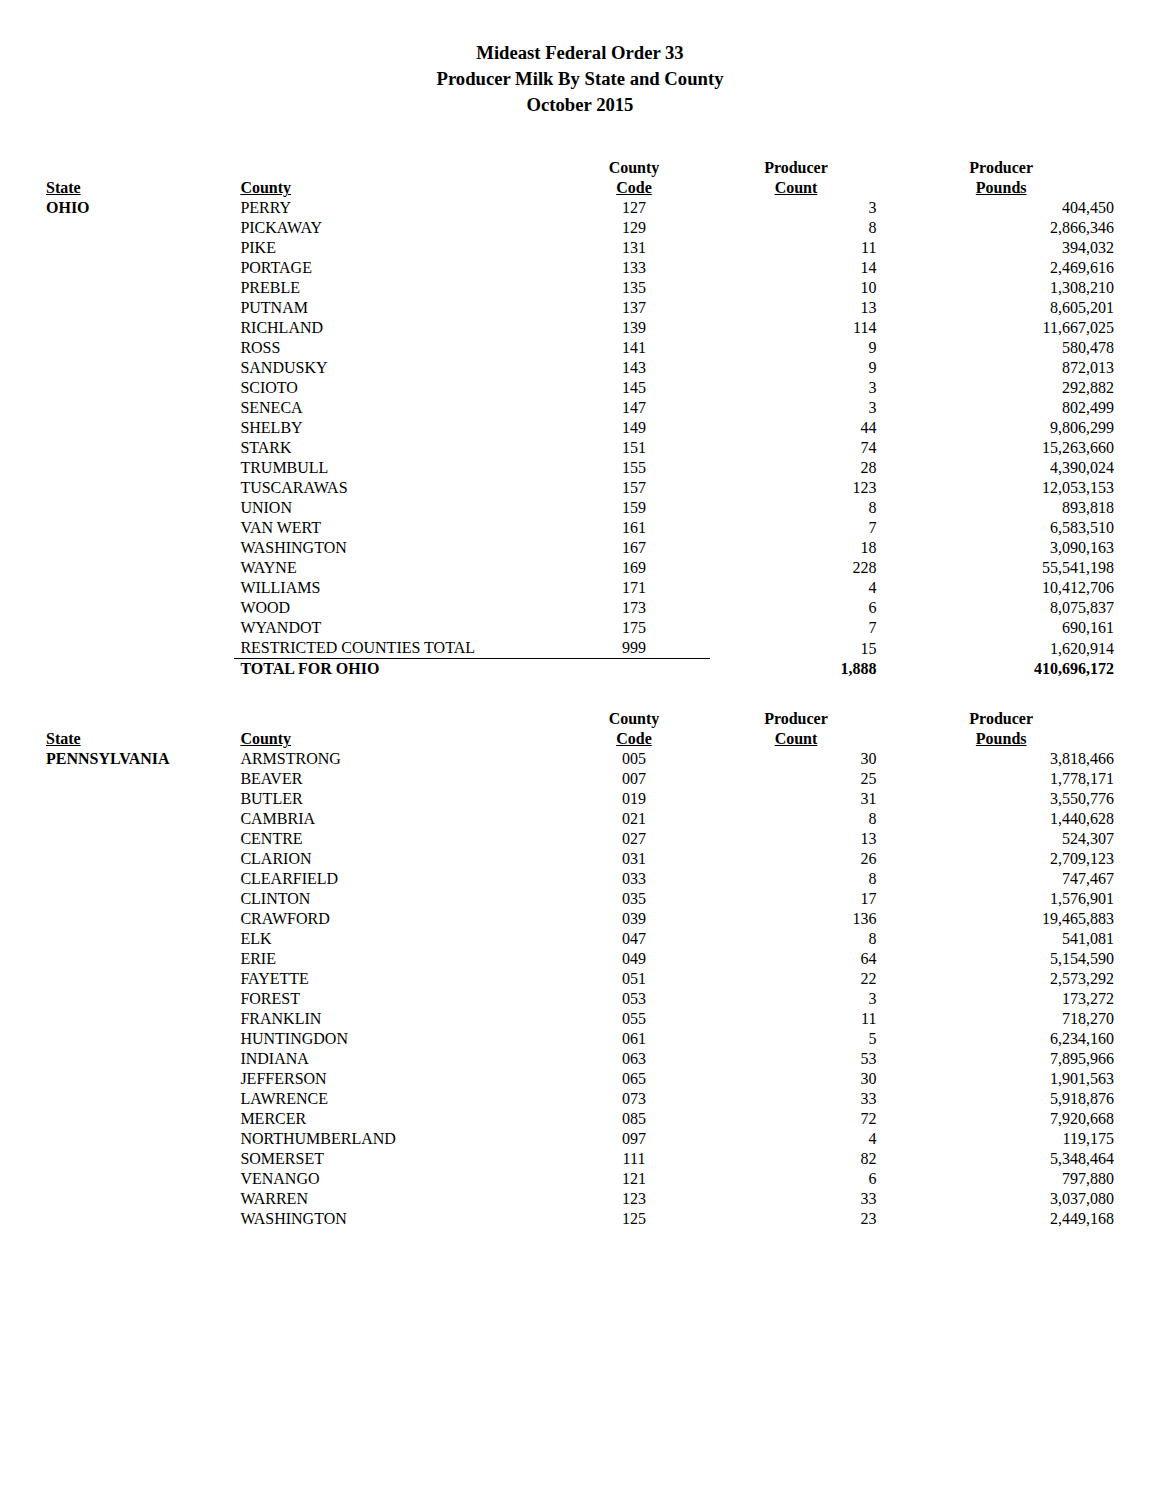Mideast Federal Order 33
Producer Milk By State and County
October 2015
| | | County | Producer | Producer |
| --- | --- | --- | --- | --- |
| State | County | Code | Count | Pounds |
| OHIO | PERRY | 127 | 3 | 404,450 |
| | PICKAWAY | 129 | 8 | 2,866,346 |
| | PIKE | 131 | 11 | 394,032 |
| | PORTAGE | 133 | 14 | 2,469,616 |
| | PREBLE | 135 | 10 | 1,308,210 |
| | PUTNAM | 137 | 13 | 8,605,201 |
| | RICHLAND | 139 | 114 | 11,667,025 |
| | ROSS | 141 | 9 | 580,478 |
| | SANDUSKY | 143 | 9 | 872,013 |
| | SCIOTO | 145 | 3 | 292,882 |
| | SENECA | 147 | 3 | 802,499 |
| | SHELBY | 149 | 44 | 9,806,299 |
| | STARK | 151 | 74 | 15,263,660 |
| | TRUMBULL | 155 | 28 | 4,390,024 |
| | TUSCARAWAS | 157 | 123 | 12,053,153 |
| | UNION | 159 | 8 | 893,818 |
| | VAN WERT | 161 | 7 | 6,583,510 |
| | WASHINGTON | 167 | 18 | 3,090,163 |
| | WAYNE | 169 | 228 | 55,541,198 |
| | WILLIAMS | 171 | 4 | 10,412,706 |
| | WOOD | 173 | 6 | 8,075,837 |
| | WYANDOT | 175 | 7 | 690,161 |
| | RESTRICTED COUNTIES TOTAL | 999 | 15 | 1,620,914 |
| | TOTAL FOR OHIO | | 1,888 | 410,696,172 |
| | | County | Producer | Producer |
| --- | --- | --- | --- | --- |
| State | County | Code | Count | Pounds |
| PENNSYLVANIA | ARMSTRONG | 005 | 30 | 3,818,466 |
| | BEAVER | 007 | 25 | 1,778,171 |
| | BUTLER | 019 | 31 | 3,550,776 |
| | CAMBRIA | 021 | 8 | 1,440,628 |
| | CENTRE | 027 | 13 | 524,307 |
| | CLARION | 031 | 26 | 2,709,123 |
| | CLEARFIELD | 033 | 8 | 747,467 |
| | CLINTON | 035 | 17 | 1,576,901 |
| | CRAWFORD | 039 | 136 | 19,465,883 |
| | ELK | 047 | 8 | 541,081 |
| | ERIE | 049 | 64 | 5,154,590 |
| | FAYETTE | 051 | 22 | 2,573,292 |
| | FOREST | 053 | 3 | 173,272 |
| | FRANKLIN | 055 | 11 | 718,270 |
| | HUNTINGDON | 061 | 5 | 6,234,160 |
| | INDIANA | 063 | 53 | 7,895,966 |
| | JEFFERSON | 065 | 30 | 1,901,563 |
| | LAWRENCE | 073 | 33 | 5,918,876 |
| | MERCER | 085 | 72 | 7,920,668 |
| | NORTHUMBERLAND | 097 | 4 | 119,175 |
| | SOMERSET | 111 | 82 | 5,348,464 |
| | VENANGO | 121 | 6 | 797,880 |
| | WARREN | 123 | 33 | 3,037,080 |
| | WASHINGTON | 125 | 23 | 2,449,168 |